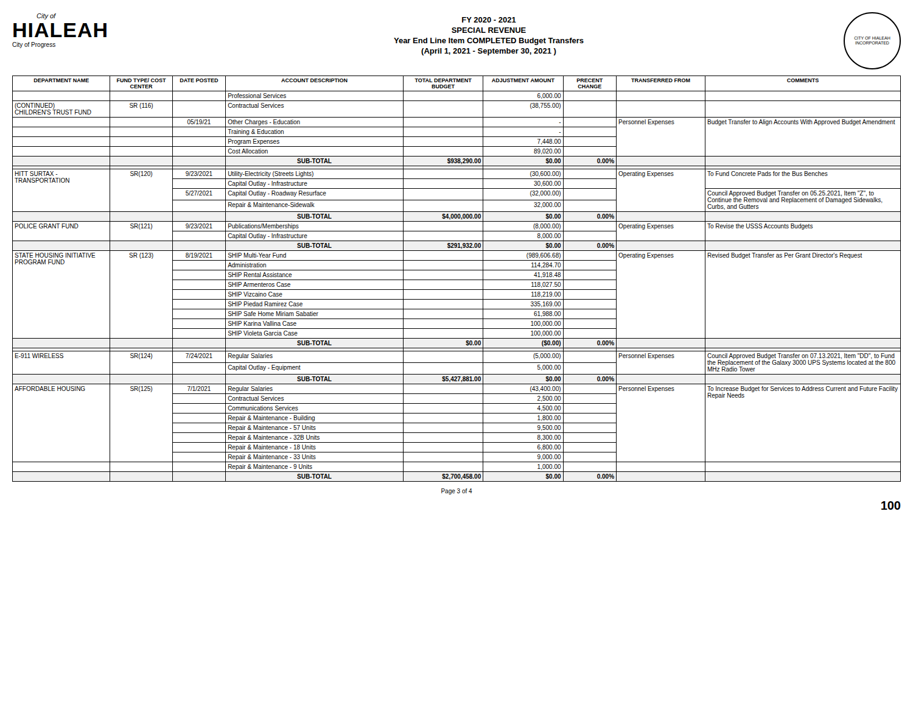City of
HIALEAH
City of Progress
FY 2020 - 2021
SPECIAL REVENUE
Year End Line Item COMPLETED Budget Transfers
(April 1, 2021 - September 30, 2021 )
CITY OF HIALEAH
INCORPORATED
| DEPARTMENT NAME | FUND TYPE/ COST CENTER | DATE POSTED | ACCOUNT DESCRIPTION | TOTAL DEPARTMENT BUDGET | ADJUSTMENT AMOUNT | PRECENT CHANGE | TRANSFERRED FROM | COMMENTS |
| --- | --- | --- | --- | --- | --- | --- | --- | --- |
| | | | Professional Services | | 6,000.00 | | | |
| (CONTINUED) CHILDREN'S TRUST FUND | SR (116) | | Contractual Services | | (38,755.00) | | | |
| | | 05/19/21 | Other Charges - Education | | - | | Personnel Expenses | Budget Transfer to Align Accounts With Approved Budget Amendment |
| | | | Training & Education | | - | |
| | | | Program Expenses | | 7,448.00 | |
| | | | Cost Allocation | | 89,020.00 | |
| | | | SUB-TOTAL | $938,290.00 | $0.00 | 0.00% | | |
| HITT SURTAX - TRANSPORTATION | SR(120) | 9/23/2021 | Utility-Electricity (Streets Lights) | | (30,600.00) | | Operating Expenses | To Fund Concrete Pads for the Bus Benches |
| | Capital Outlay - Infrastructure | | 30,600.00 | |
| 5/27/2021 | Capital Outlay - Roadway Resurface | | (32,000.00) | | Council Approved Budget Transfer on 05.25.2021, Item "Z", to Continue the Removal and Replacement of Damaged Sidewalks, Curbs, and Gutters |
| | Repair & Maintenance-Sidewalk | | 32,000.00 | |
| | | | SUB-TOTAL | $4,000,000.00 | $0.00 | 0.00% | | |
| POLICE GRANT FUND | SR(121) | 9/23/2021 | Publications/Memberships | | (8,000.00) | | Operating Expenses | To Revise the USSS Accounts Budgets |
| | Capital Outlay - Infrastructure | | 8,000.00 | |
| | | | SUB-TOTAL | $291,932.00 | $0.00 | 0.00% | | |
| STATE HOUSING INITIATIVE PROGRAM FUND | SR (123) | 8/19/2021 | SHIP Multi-Year Fund | | (989,606.68) | | Operating Expenses | Revised Budget Transfer as Per Grant Director's Request |
| | Administration | | 114,284.70 | |
| | SHIP Rental Assistance | | 41,918.48 | |
| | SHIP Armenteros Case | | 118,027.50 | |
| | SHIP Vizcaino Case | | 118,219.00 | |
| | SHIP Piedad Ramirez Case | | 335,169.00 | |
| | SHIP Safe Home Miriam Sabatier | | 61,988.00 | |
| | SHIP Karina Vallina Case | | 100,000.00 | |
| | SHIP Violeta Garcia Case | | 100,000.00 | |
| | | | SUB-TOTAL | $0.00 | ($0.00) | 0.00% | | |
| E-911 WIRELESS | SR(124) | 7/24/2021 | Regular Salaries | | (5,000.00) | | Personnel Expenses | Council Approved Budget Transfer on 07.13.2021, Item "DD", to Fund the Replacement of the Galaxy 3000 UPS Systems located at the 800 MHz Radio Tower |
| | Capital Outlay - Equipment | | 5,000.00 | |
| | | | SUB-TOTAL | $5,427,881.00 | $0.00 | 0.00% | | |
| AFFORDABLE HOUSING | SR(125) | 7/1/2021 | Regular Salaries | | (43,400.00) | | Personnel Expenses | To Increase Budget for Services to Address Current and Future Facility Repair Needs |
| | Contractual Services | | 2,500.00 | |
| | Communications Services | | 4,500.00 | |
| | Repair & Maintenance - Building | | 1,800.00 | |
| | Repair & Maintenance - 57 Units | | 9,500.00 | |
| | Repair & Maintenance - 32B Units | | 8,300.00 | |
| | Repair & Maintenance - 18 Units | | 6,800.00 | |
| | Repair & Maintenance - 33 Units | | 9,000.00 | |
| | | | Repair & Maintenance - 9 Units | | 1,000.00 | | | |
| | | | SUB-TOTAL | $2,700,458.00 | $0.00 | 0.00% | | |
Page 3 of 4
100